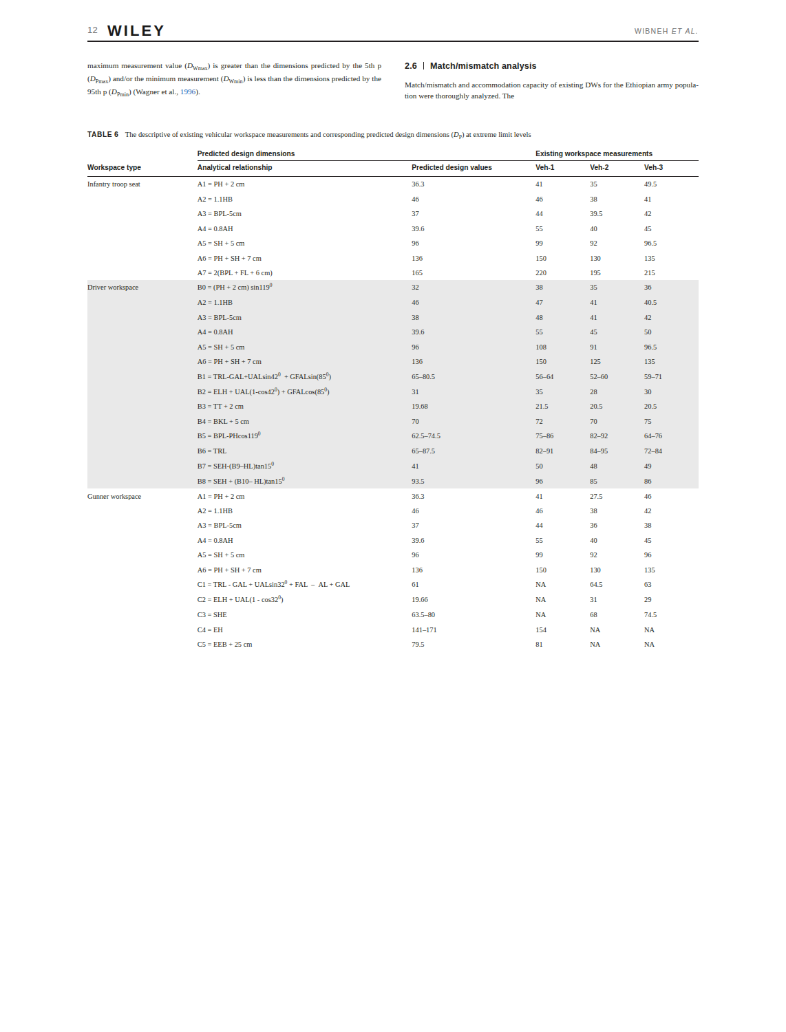12
WILEY
Wibneh et al.
maximum measurement value (DWmax) is greater than the dimensions predicted by the 5th p (DPmax) and/or the minimum measurement (DWmin) is less than the dimensions predicted by the 95th p (DPmin) (Wagner et al., 1996).
2.6 Match/mismatch analysis
Match/mismatch and accommodation capacity of existing DWs for the Ethiopian army population were thoroughly analyzed. The
TABLE 6 The descriptive of existing vehicular workspace measurements and corresponding predicted design dimensions (DP) at extreme limit levels
| | Predicted design dimensions | Existing workspace measurements |
| --- | --- | --- |
| Workspace type | Analytical relationship | Predicted design values | Veh‐1 | Veh‐2 | Veh‐3 |
| Infantry troop seat | A1 = PH + 2 cm | 36.3 | 41 | 35 | 49.5 |
| | A2 = 1.1HB | 46 | 46 | 38 | 41 |
| | A3 = BPL‐5cm | 37 | 44 | 39.5 | 42 |
| | A4 = 0.8AH | 39.6 | 55 | 40 | 45 |
| | A5 = SH + 5 cm | 96 | 99 | 92 | 96.5 |
| | A6 = PH + SH + 7 cm | 136 | 150 | 130 | 135 |
| | A7 = 2(BPL + FL + 6 cm) | 165 | 220 | 195 | 215 |
| Driver workspace | B0 = (PH + 2 cm) sin119 0 | 32 | 38 | 35 | 36 |
| | A2 = 1.1HB | 46 | 47 | 41 | 40.5 |
| | A3 = BPL‐5cm | 38 | 48 | 41 | 42 |
| | A4 = 0.8AH | 39.6 | 55 | 45 | 50 |
| | A5 = SH + 5 cm | 96 | 108 | 91 | 96.5 |
| | A6 = PH + SH + 7 cm | 136 | 150 | 125 | 135 |
| | B1 = TRL‐GAL+UALsin42 0 + GFALsin(85 0 ) | 65–80.5 | 56–64 | 52–60 | 59–71 |
| | B2 = ELH + UAL(1‐cos42 0 ) + GFALcos(85 0 ) | 31 | 35 | 28 | 30 |
| | B3 = TT + 2 cm | 19.68 | 21.5 | 20.5 | 20.5 |
| | B4 = BKL + 5 cm | 70 | 72 | 70 | 75 |
| | B5 = BPL‐PHcos119 0 | 62.5–74.5 | 75–86 | 82–92 | 64–76 |
| | B6 = TRL | 65–87.5 | 82–91 | 84–95 | 72–84 |
| | B7 = SEH‐(B9–HL)tan15 0 | 41 | 50 | 48 | 49 |
| | B8 = SEH + (B10– HL)tan15 0 | 93.5 | 96 | 85 | 86 |
| Gunner workspace | A1 = PH + 2 cm | 36.3 | 41 | 27.5 | 46 |
| | A2 = 1.1HB | 46 | 46 | 38 | 42 |
| | A3 = BPL‐5cm | 37 | 44 | 36 | 38 |
| | A4 = 0.8AH | 39.6 | 55 | 40 | 45 |
| | A5 = SH + 5 cm | 96 | 99 | 92 | 96 |
| | A6 = PH + SH + 7 cm | 136 | 150 | 130 | 135 |
| | C1 = TRL ‐ GAL + UALsin32 0 + FAL – AL + GAL | 61 | NA | 64.5 | 63 |
| | C2 = ELH + UAL(1 ‐ cos32 0 ) | 19.66 | NA | 31 | 29 |
| | C3 = SHE | 63.5–80 | NA | 68 | 74.5 |
| | C4 = EH | 141–171 | 154 | NA | NA |
| | C5 = EEB + 25 cm | 79.5 | 81 | NA | NA |